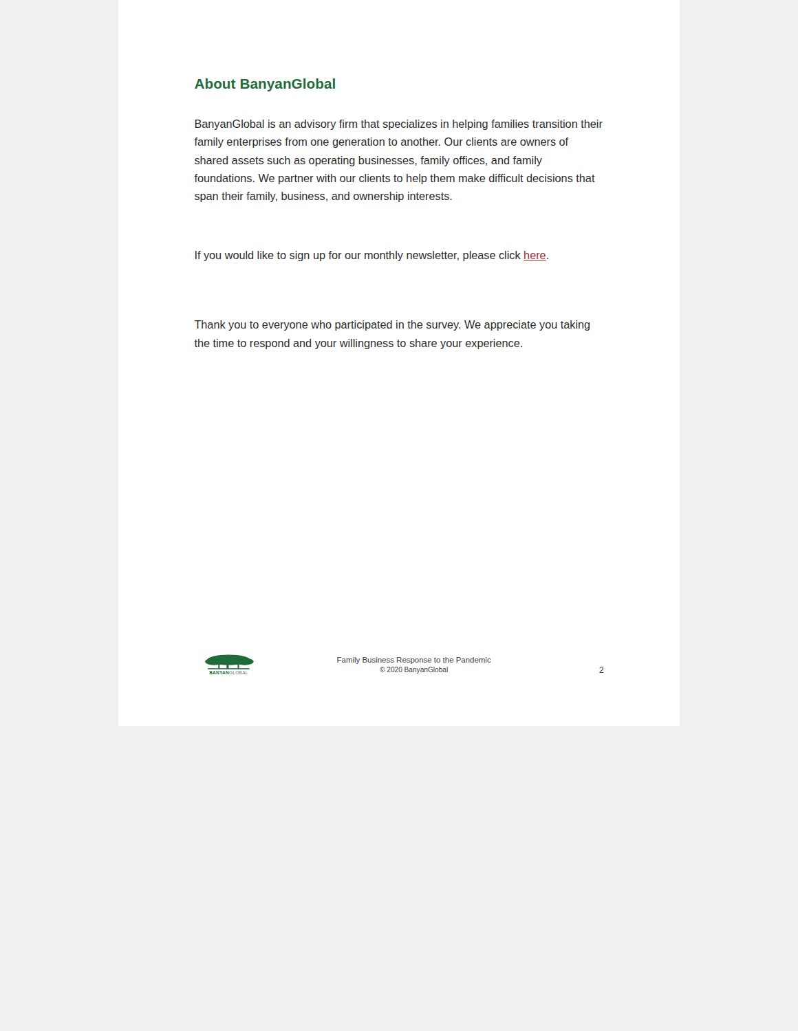About BanyanGlobal
BanyanGlobal is an advisory firm that specializes in helping families transition their family enterprises from one generation to another. Our clients are owners of shared assets such as operating businesses, family offices, and family foundations. We partner with our clients to help them make difficult decisions that span their family, business, and ownership interests.
If you would like to sign up for our monthly newsletter, please click here.
Thank you to everyone who participated in the survey. We appreciate you taking the time to respond and your willingness to share your experience.
BANYANGLOBAL
Family Business Response to the Pandemic
© 2020 BanyanGlobal
2